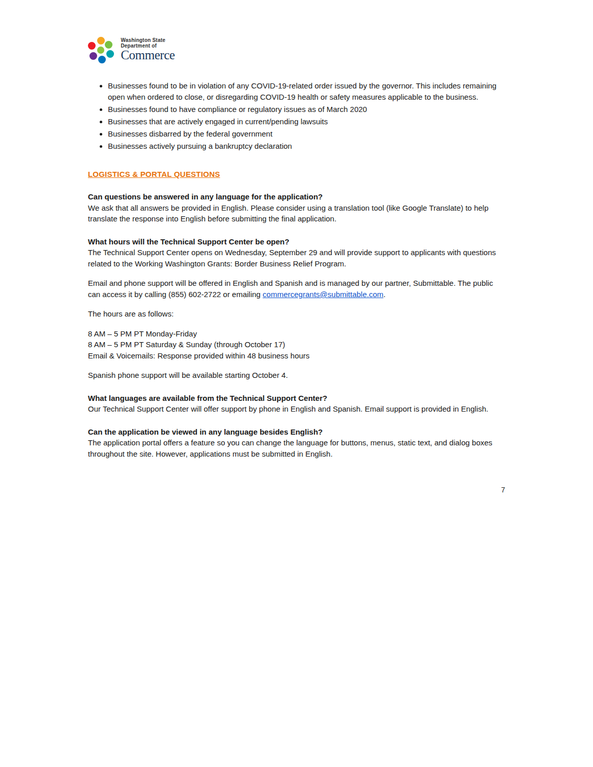Washington State
Department of
Commerce
Businesses found to be in violation of any COVID-19-related order issued by the governor. This includes remaining open when ordered to close, or disregarding COVID-19 health or safety measures applicable to the business.
Businesses found to have compliance or regulatory issues as of March 2020
Businesses that are actively engaged in current/pending lawsuits
Businesses disbarred by the federal government
Businesses actively pursuing a bankruptcy declaration
Logistics & Portal Questions
Can questions be answered in any language for the application?
We ask that all answers be provided in English. Please consider using a translation tool (like Google Translate) to help translate the response into English before submitting the final application.
What hours will the Technical Support Center be open?
The Technical Support Center opens on Wednesday, September 29 and will provide support to applicants with questions related to the Working Washington Grants: Border Business Relief Program.
Email and phone support will be offered in English and Spanish and is managed by our partner, Submittable. The public can access it by calling (855) 602-2722 or emailing commercegrants@submittable.com.
The hours are as follows:
8 AM – 5 PM PT Monday-Friday
8 AM – 5 PM PT Saturday & Sunday (through October 17)
Email & Voicemails: Response provided within 48 business hours
Spanish phone support will be available starting October 4.
What languages are available from the Technical Support Center?
Our Technical Support Center will offer support by phone in English and Spanish. Email support is provided in English.
Can the application be viewed in any language besides English?
The application portal offers a feature so you can change the language for buttons, menus, static text, and dialog boxes throughout the site. However, applications must be submitted in English.
7